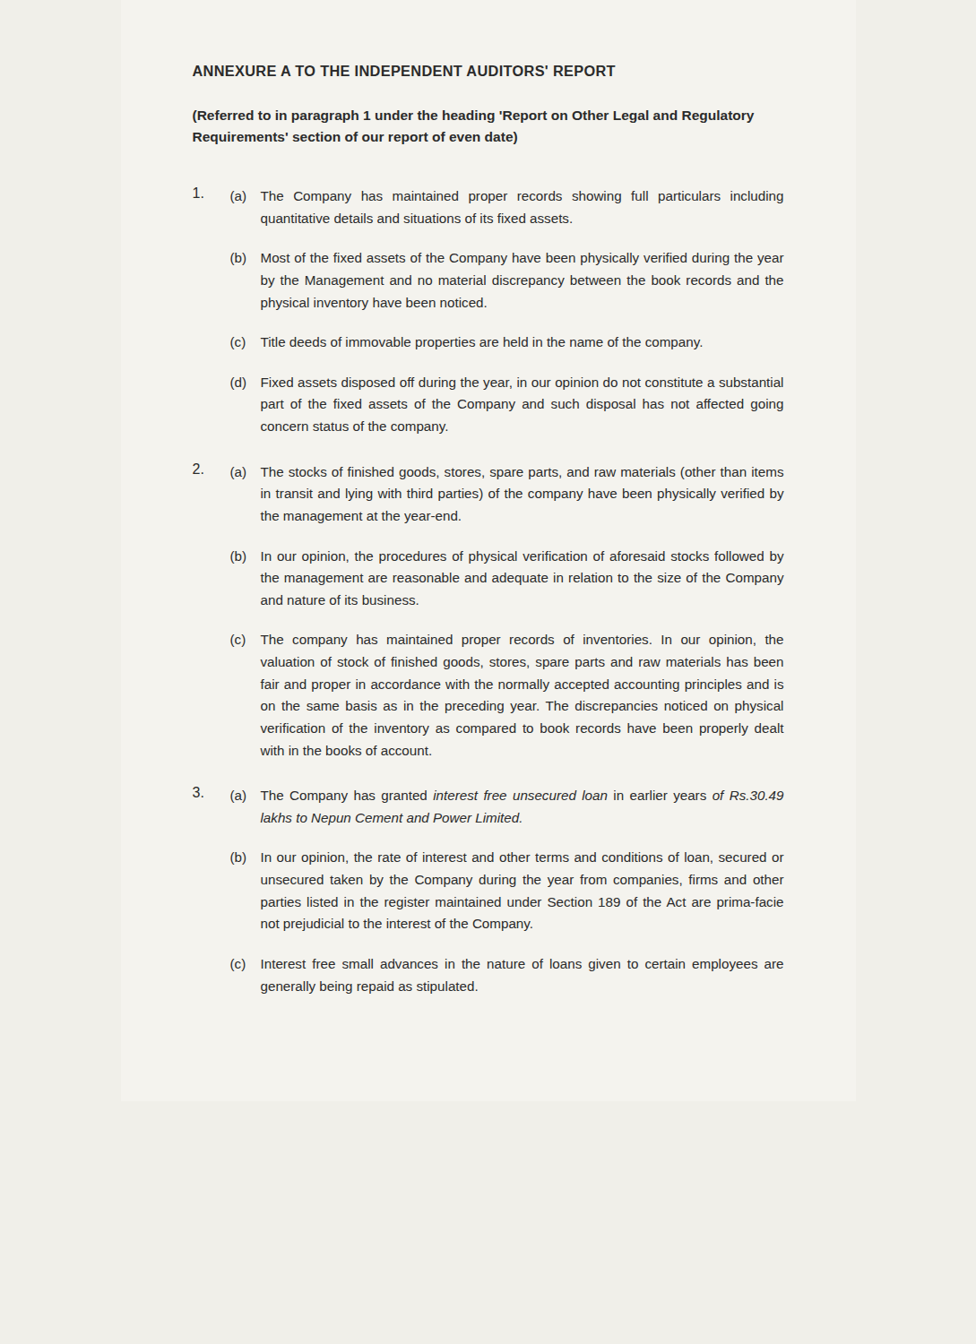ANNEXURE A TO THE INDEPENDENT AUDITORS' REPORT
(Referred to in paragraph 1 under the heading 'Report on Other Legal and Regulatory Requirements' section of our report of even date)
The Company has maintained proper records showing full particulars including quantitative details and situations of its fixed assets.
Most of the fixed assets of the Company have been physically verified during the year by the Management and no material discrepancy between the book records and the physical inventory have been noticed.
Title deeds of immovable properties are held in the name of the company.
Fixed assets disposed off during the year, in our opinion do not constitute a substantial part of the fixed assets of the Company and such disposal has not affected going concern status of the company.
The stocks of finished goods, stores, spare parts, and raw materials (other than items in transit and lying with third parties) of the company have been physically verified by the management at the year-end.
In our opinion, the procedures of physical verification of aforesaid stocks followed by the management are reasonable and adequate in relation to the size of the Company and nature of its business.
The company has maintained proper records of inventories. In our opinion, the valuation of stock of finished goods, stores, spare parts and raw materials has been fair and proper in accordance with the normally accepted accounting principles and is on the same basis as in the preceding year. The discrepancies noticed on physical verification of the inventory as compared to book records have been properly dealt with in the books of account.
The Company has granted interest free unsecured loan in earlier years of Rs.30.49 lakhs to Nepun Cement and Power Limited.
In our opinion, the rate of interest and other terms and conditions of loan, secured or unsecured taken by the Company during the year from companies, firms and other parties listed in the register maintained under Section 189 of the Act are prima-facie not prejudicial to the interest of the Company.
Interest free small advances in the nature of loans given to certain employees are generally being repaid as stipulated.